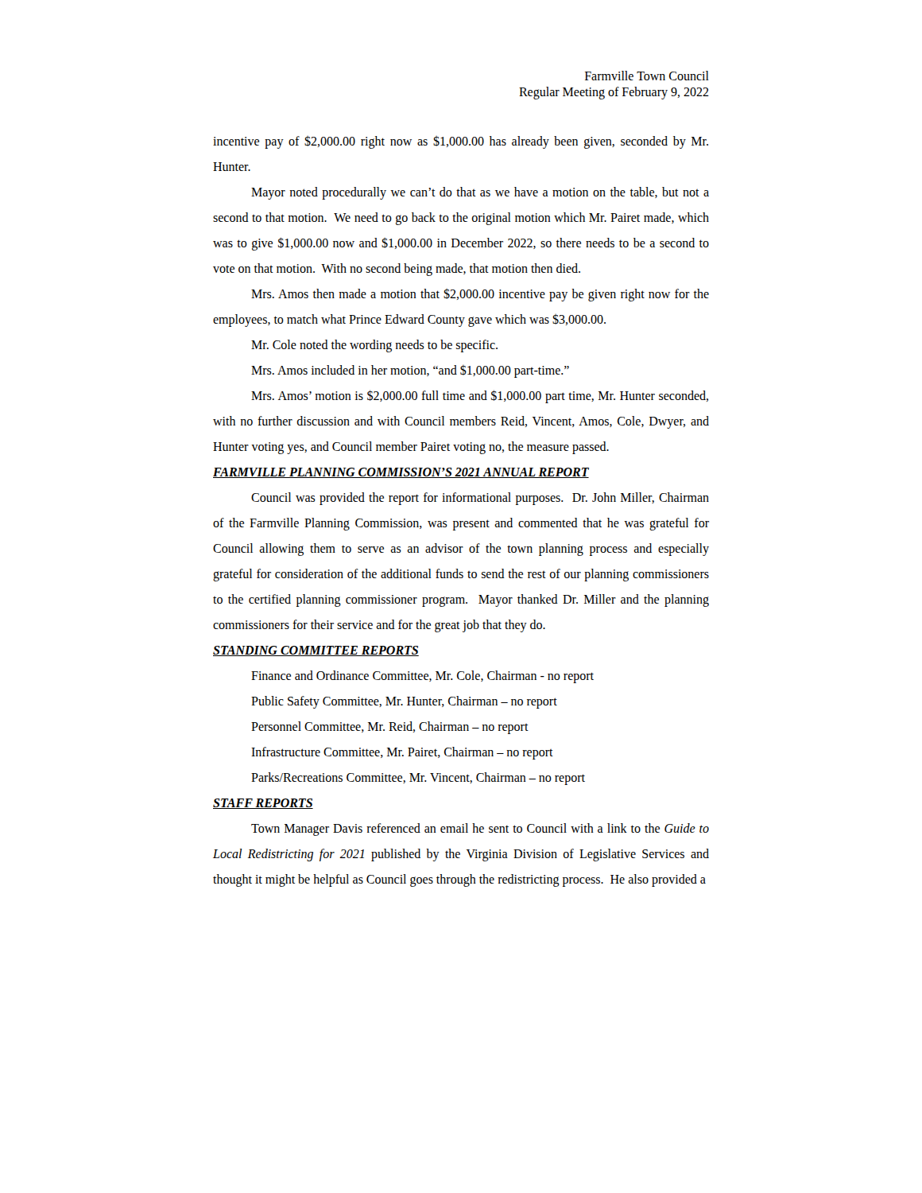Farmville Town Council
Regular Meeting of February 9, 2022
incentive pay of $2,000.00 right now as $1,000.00 has already been given, seconded by Mr. Hunter.
Mayor noted procedurally we can’t do that as we have a motion on the table, but not a second to that motion. We need to go back to the original motion which Mr. Pairet made, which was to give $1,000.00 now and $1,000.00 in December 2022, so there needs to be a second to vote on that motion. With no second being made, that motion then died.
Mrs. Amos then made a motion that $2,000.00 incentive pay be given right now for the employees, to match what Prince Edward County gave which was $3,000.00.
Mr. Cole noted the wording needs to be specific.
Mrs. Amos included in her motion, “and $1,000.00 part-time.”
Mrs. Amos’ motion is $2,000.00 full time and $1,000.00 part time, Mr. Hunter seconded, with no further discussion and with Council members Reid, Vincent, Amos, Cole, Dwyer, and Hunter voting yes, and Council member Pairet voting no, the measure passed.
FARMVILLE PLANNING COMMISSION’S 2021 ANNUAL REPORT
Council was provided the report for informational purposes. Dr. John Miller, Chairman of the Farmville Planning Commission, was present and commented that he was grateful for Council allowing them to serve as an advisor of the town planning process and especially grateful for consideration of the additional funds to send the rest of our planning commissioners to the certified planning commissioner program. Mayor thanked Dr. Miller and the planning commissioners for their service and for the great job that they do.
STANDING COMMITTEE REPORTS
Finance and Ordinance Committee, Mr. Cole, Chairman - no report
Public Safety Committee, Mr. Hunter, Chairman – no report
Personnel Committee, Mr. Reid, Chairman – no report
Infrastructure Committee, Mr. Pairet, Chairman – no report
Parks/Recreations Committee, Mr. Vincent, Chairman – no report
STAFF REPORTS
Town Manager Davis referenced an email he sent to Council with a link to the Guide to Local Redistricting for 2021 published by the Virginia Division of Legislative Services and thought it might be helpful as Council goes through the redistricting process. He also provided a